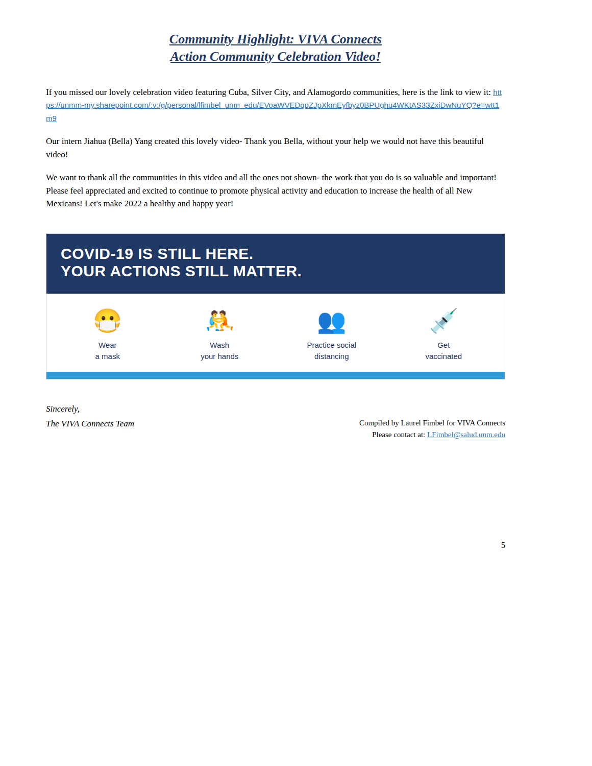Community Highlight: VIVA Connects
Action Community Celebration Video!
If you missed our lovely celebration video featuring Cuba, Silver City, and Alamogordo communities, here is the link to view it: https://unmm-my.sharepoint.com/:v:/g/personal/lfimbel_unm_edu/EVoaWVEDqpZJpXkmEyfbyz0BPUghu4WKtAS33ZxiDwNuYQ?e=wtt1m9
Our intern Jiahua (Bella) Yang created this lovely video- Thank you Bella, without your help we would not have this beautiful video!
We want to thank all the communities in this video and all the ones not shown- the work that you do is so valuable and important! Please feel appreciated and excited to continue to promote physical activity and education to increase the health of all New Mexicans! Let's make 2022 a healthy and happy year!
COVID-19 IS STILL HERE.
YOUR ACTIONS STILL MATTER.
😷
Wear
a mask
🤼
Wash
your hands
👥
Practice social
distancing
💉
Get
vaccinated
Sincerely,
The VIVA Connects Team
Compiled by Laurel Fimbel for VIVA Connects
Please contact at: LFimbel@salud.unm.edu
5